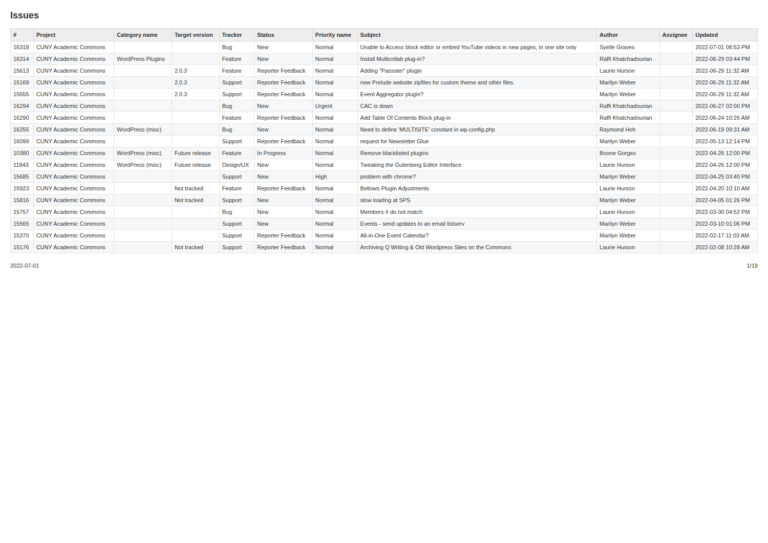Issues
| # | Project | Category name | Target version | Tracker | Status | Priority name | Subject | Author | Assignee | Updated |
| --- | --- | --- | --- | --- | --- | --- | --- | --- | --- | --- |
| 16318 | CUNY Academic Commons | | | Bug | New | Normal | Unable to Access block editor or embed YouTube videos in new pages, in one site only | Syelle Graves | | 2022-07-01 06:53 PM |
| 16314 | CUNY Academic Commons | WordPress Plugins | | Feature | New | Normal | Install Multicollab plug-in? | Raffi Khatchadourian | | 2022-06-29 03:44 PM |
| 15613 | CUNY Academic Commons | | 2.0.3 | Feature | Reporter Feedback | Normal | Adding "Passster" plugin | Laurie Hurson | | 2022-06-29 11:32 AM |
| 15169 | CUNY Academic Commons | | 2.0.3 | Support | Reporter Feedback | Normal | new Prelude website zipfiles for custom theme and other files. | Marilyn Weber | | 2022-06-29 11:32 AM |
| 15655 | CUNY Academic Commons | | 2.0.3 | Support | Reporter Feedback | Normal | Event Aggregator plugin? | Marilyn Weber | | 2022-06-29 11:32 AM |
| 16294 | CUNY Academic Commons | | | Bug | New | Urgent | CAC is down | Raffi Khatchadourian | | 2022-06-27 02:00 PM |
| 16290 | CUNY Academic Commons | | | Feature | Reporter Feedback | Normal | Add Table Of Contents Block plug-in | Raffi Khatchadourian | | 2022-06-24 10:26 AM |
| 16255 | CUNY Academic Commons | WordPress (misc) | | Bug | New | Normal | Need to define 'MULTISITE' constant in wp-config.php | Raymond Hoh | | 2022-06-19 09:31 AM |
| 16099 | CUNY Academic Commons | | | Support | Reporter Feedback | Normal | request for Newsletter Glue | Marilyn Weber | | 2022-05-13 12:14 PM |
| 10380 | CUNY Academic Commons | WordPress (misc) | Future release | Feature | In Progress | Normal | Remove blacklisted plugins | Boone Gorges | | 2022-04-26 12:00 PM |
| 11843 | CUNY Academic Commons | WordPress (misc) | Future release | Design/UX | New | Normal | Tweaking the Gutenberg Editor Interface | Laurie Hurson | | 2022-04-26 12:00 PM |
| 15685 | CUNY Academic Commons | | | Support | New | High | problem with chrome? | Marilyn Weber | | 2022-04-25 03:40 PM |
| 15923 | CUNY Academic Commons | | Not tracked | Feature | Reporter Feedback | Normal | Bellows Plugin Adjustments | Laurie Hurson | | 2022-04-20 10:10 AM |
| 15816 | CUNY Academic Commons | | Not tracked | Support | New | Normal | slow loading at SPS | Marilyn Weber | | 2022-04-05 01:26 PM |
| 15757 | CUNY Academic Commons | | | Bug | New | Normal | Members # do not match | Laurie Hurson | | 2022-03-30 04:52 PM |
| 15565 | CUNY Academic Commons | | | Support | New | Normal | Events - send updates to an email listserv | Marilyn Weber | | 2022-03-10 01:06 PM |
| 15370 | CUNY Academic Commons | | | Support | Reporter Feedback | Normal | All-in-One Event Calendar? | Marilyn Weber | | 2022-02-17 11:03 AM |
| 15176 | CUNY Academic Commons | | Not tracked | Support | Reporter Feedback | Normal | Archiving Q Writing & Old Wordpress Sites on the Commons | Laurie Hurson | | 2022-02-08 10:28 AM |
2022-07-01 1/19